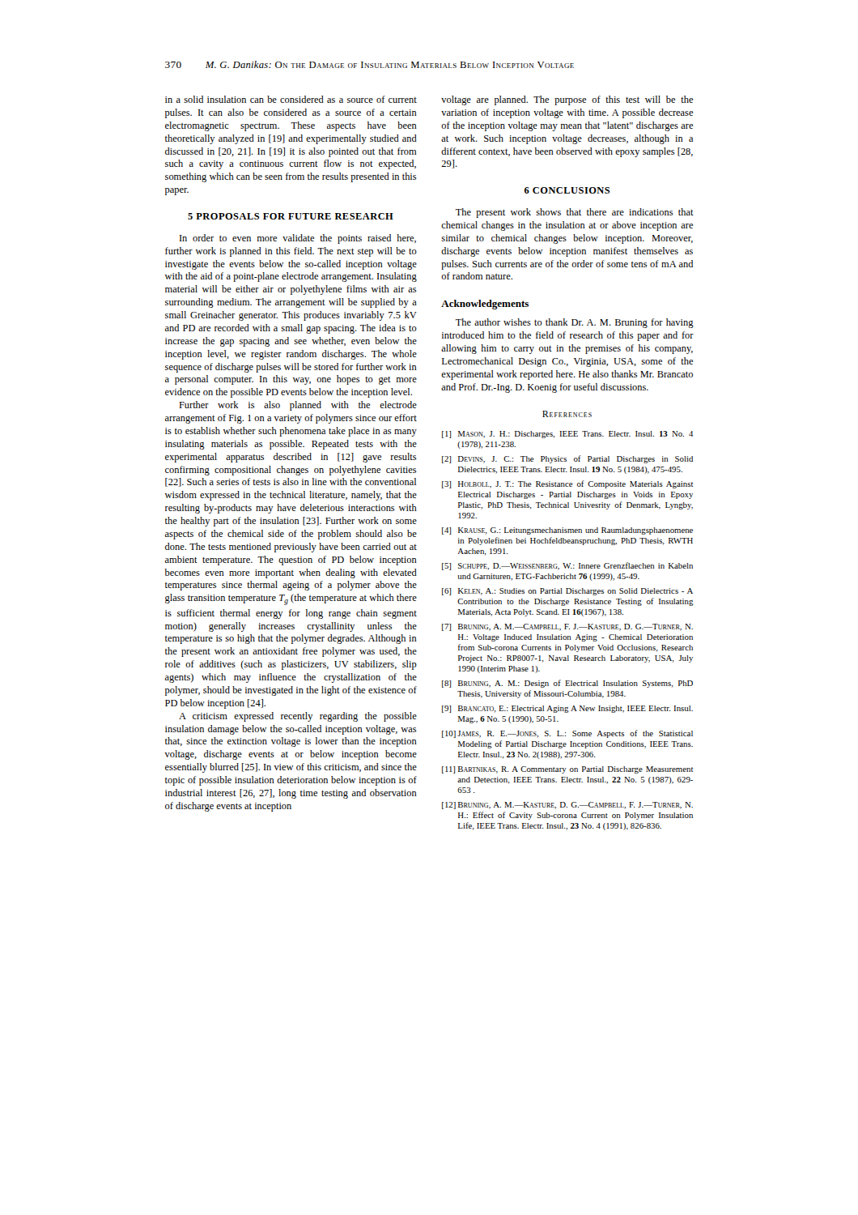370 M. G. Danikas: On the Damage of Insulating Materials Below Inception Voltage
in a solid insulation can be considered as a source of current pulses. It can also be considered as a source of a certain electromagnetic spectrum. These aspects have been theoretically analyzed in [19] and experimentally studied and discussed in [20, 21]. In [19] it is also pointed out that from such a cavity a continuous current flow is not expected, something which can be seen from the results presented in this paper.
5 PROPOSALS FOR FUTURE RESEARCH
In order to even more validate the points raised here, further work is planned in this field. The next step will be to investigate the events below the so-called inception voltage with the aid of a point-plane electrode arrangement. Insulating material will be either air or polyethylene films with air as surrounding medium. The arrangement will be supplied by a small Greinacher generator. This produces invariably 7.5 kV and PD are recorded with a small gap spacing. The idea is to increase the gap spacing and see whether, even below the inception level, we register random discharges. The whole sequence of discharge pulses will be stored for further work in a personal computer. In this way, one hopes to get more evidence on the possible PD events below the inception level.
Further work is also planned with the electrode arrangement of Fig. 1 on a variety of polymers since our effort is to establish whether such phenomena take place in as many insulating materials as possible. Repeated tests with the experimental apparatus described in [12] gave results confirming compositional changes on polyethylene cavities [22]. Such a series of tests is also in line with the conventional wisdom expressed in the technical literature, namely, that the resulting by-products may have deleterious interactions with the healthy part of the insulation [23]. Further work on some aspects of the chemical side of the problem should also be done. The tests mentioned previously have been carried out at ambient temperature. The question of PD below inception becomes even more important when dealing with elevated temperatures since thermal ageing of a polymer above the glass transition temperature Tg (the temperature at which there is sufficient thermal energy for long range chain segment motion) generally increases crystallinity unless the temperature is so high that the polymer degrades. Although in the present work an antioxidant free polymer was used, the role of additives (such as plasticizers, UV stabilizers, slip agents) which may influence the crystallization of the polymer, should be investigated in the light of the existence of PD below inception [24].
A criticism expressed recently regarding the possible insulation damage below the so-called inception voltage, was that, since the extinction voltage is lower than the inception voltage, discharge events at or below inception become essentially blurred [25]. In view of this criticism, and since the topic of possible insulation deterioration below inception is of industrial interest [26, 27], long time testing and observation of discharge events at inception
voltage are planned. The purpose of this test will be the variation of inception voltage with time. A possible decrease of the inception voltage may mean that "latent" discharges are at work. Such inception voltage decreases, although in a different context, have been observed with epoxy samples [28, 29].
6 CONCLUSIONS
The present work shows that there are indications that chemical changes in the insulation at or above inception are similar to chemical changes below inception. Moreover, discharge events below inception manifest themselves as pulses. Such currents are of the order of some tens of mA and of random nature.
Acknowledgements
The author wishes to thank Dr. A. M. Bruning for having introduced him to the field of research of this paper and for allowing him to carry out in the premises of his company, Lectromechanical Design Co., Virginia, USA, some of the experimental work reported here. He also thanks Mr. Brancato and Prof. Dr.-Ing. D. Koenig for useful discussions.
References
[1] Mason, J. H.: Discharges, IEEE Trans. Electr. Insul. 13 No. 4 (1978), 211-238.
[2] Devins, J. C.: The Physics of Partial Discharges in Solid Dielectrics, IEEE Trans. Electr. Insul. 19 No. 5 (1984), 475-495.
[3] Holboll, J. T.: The Resistance of Composite Materials Against Electrical Discharges - Partial Discharges in Voids in Epoxy Plastic, PhD Thesis, Technical Univesrity of Denmark, Lyngby, 1992.
[4] Krause, G.: Leitungsmechanismen und Raumladungsphaenomene in Polyolefinen bei Hochfeldbeanspruchung, PhD Thesis, RWTH Aachen, 1991.
[5] Schuppe, D.—Weissenberg, W.: Innere Grenzflaechen in Kabeln und Garnituren, ETG-Fachbericht 76 (1999), 45-49.
[6] Kelen, A.: Studies on Partial Discharges on Solid Dielectrics - A Contribution to the Discharge Resistance Testing of Insulating Materials, Acta Polyt. Scand. EI 16(1967), 138.
[7] Bruning, A. M.—Campbell, F. J.—Kasture, D. G.—Turner, N. H.: Voltage Induced Insulation Aging - Chemical Deterioration from Sub-corona Currents in Polymer Void Occlusions, Research Project No.: RP8007-1, Naval Research Laboratory, USA, July 1990 (Interim Phase 1).
[8] Bruning, A. M.: Design of Electrical Insulation Systems, PhD Thesis, University of Missouri-Columbia, 1984.
[9] Brancato, E.: Electrical Aging A New Insight, IEEE Electr. Insul. Mag., 6 No. 5 (1990), 50-51.
[10] James, R. E.—Jones, S. L.: Some Aspects of the Statistical Modeling of Partial Discharge Inception Conditions, IEEE Trans. Electr. Insul., 23 No. 2(1988), 297-306.
[11] Bartnikas, R. A Commentary on Partial Discharge Measurement and Detection, IEEE Trans. Electr. Insul., 22 No. 5 (1987), 629-653 .
[12] Bruning, A. M.—Kasture, D. G.—Campbell, F. J.—Turner, N. H.: Effect of Cavity Sub-corona Current on Polymer Insulation Life, IEEE Trans. Electr. Insul., 23 No. 4 (1991), 826-836.